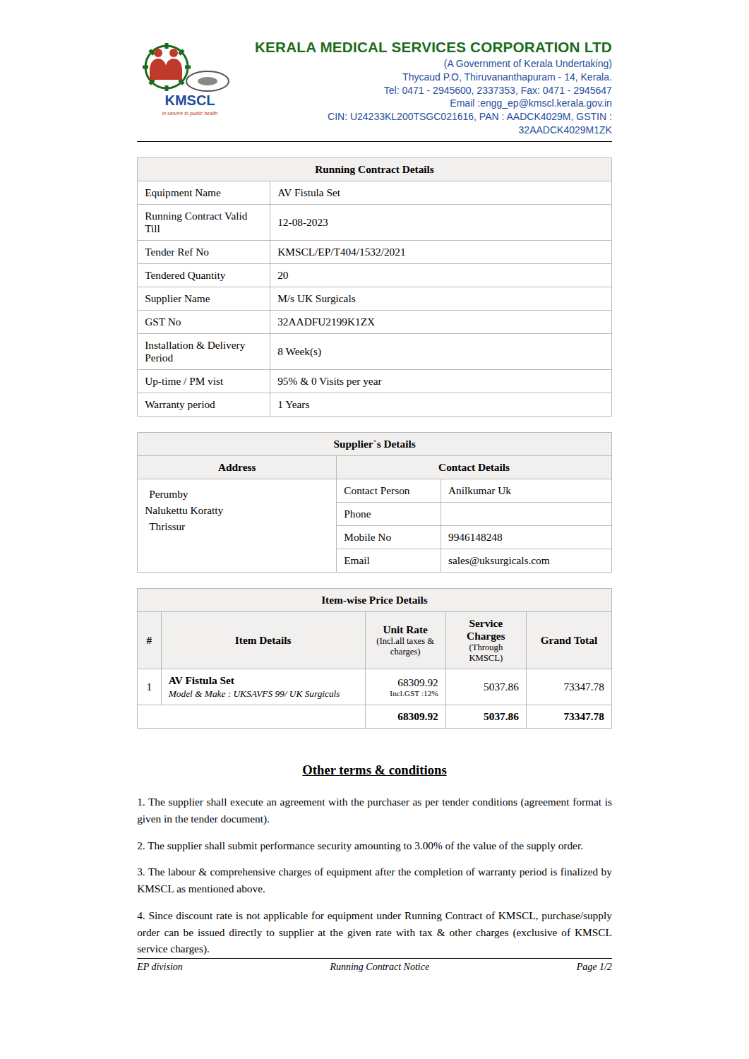KMSCL in service to public health
KERALA MEDICAL SERVICES CORPORATION LTD
(A Government of Kerala Undertaking)
Thycaud P.O, Thiruvananthapuram - 14, Kerala.
Tel: 0471 - 2945600, 2337353, Fax: 0471 - 2945647
Email :engg_ep@kmscl.kerala.gov.in
CIN: U24233KL200TSGC021616, PAN : AADCK4029M, GSTIN : 32AADCK4029M1ZK
| Running Contract Details |
| --- |
| Equipment Name | AV Fistula Set |
| Running Contract Valid Till | 12-08-2023 |
| Tender Ref No | KMSCL/EP/T404/1532/2021 |
| Tendered Quantity | 20 |
| Supplier Name | M/s UK Surgicals |
| GST No | 32AADFU2199K1ZX |
| Installation & Delivery Period | 8 Week(s) |
| Up-time / PM vist | 95% & 0 Visits per year |
| Warranty period | 1 Years |
| Supplier`s Details |
| --- |
| Address | Contact Details |
| Perumby Nalukettu Koratty Thrissur | Contact Person | Anilkumar Uk |
| Phone | |
| Mobile No | 9946148248 |
| Email | sales@uksurgicals.com |
| Item-wise Price Details |
| --- |
| # | Item Details | Unit Rate (Incl.all taxes & charges) | Service Charges (Through KMSCL) | Grand Total |
| 1 | AV Fistula Set Model & Make : UKSAVFS 99/ UK Surgicals | 68309.92 Incl.GST :12% | 5037.86 | 73347.78 |
| | 68309.92 | 5037.86 | 73347.78 |
Other terms & conditions
1. The supplier shall execute an agreement with the purchaser as per tender conditions (agreement format is given in the tender document).
2. The supplier shall submit performance security amounting to 3.00% of the value of the supply order.
3. The labour & comprehensive charges of equipment after the completion of warranty period is finalized by KMSCL as mentioned above.
4. Since discount rate is not applicable for equipment under Running Contract of KMSCL, purchase/supply order can be issued directly to supplier at the given rate with tax & other charges (exclusive of KMSCL service charges).
EP division Running Contract Notice Page 1/2